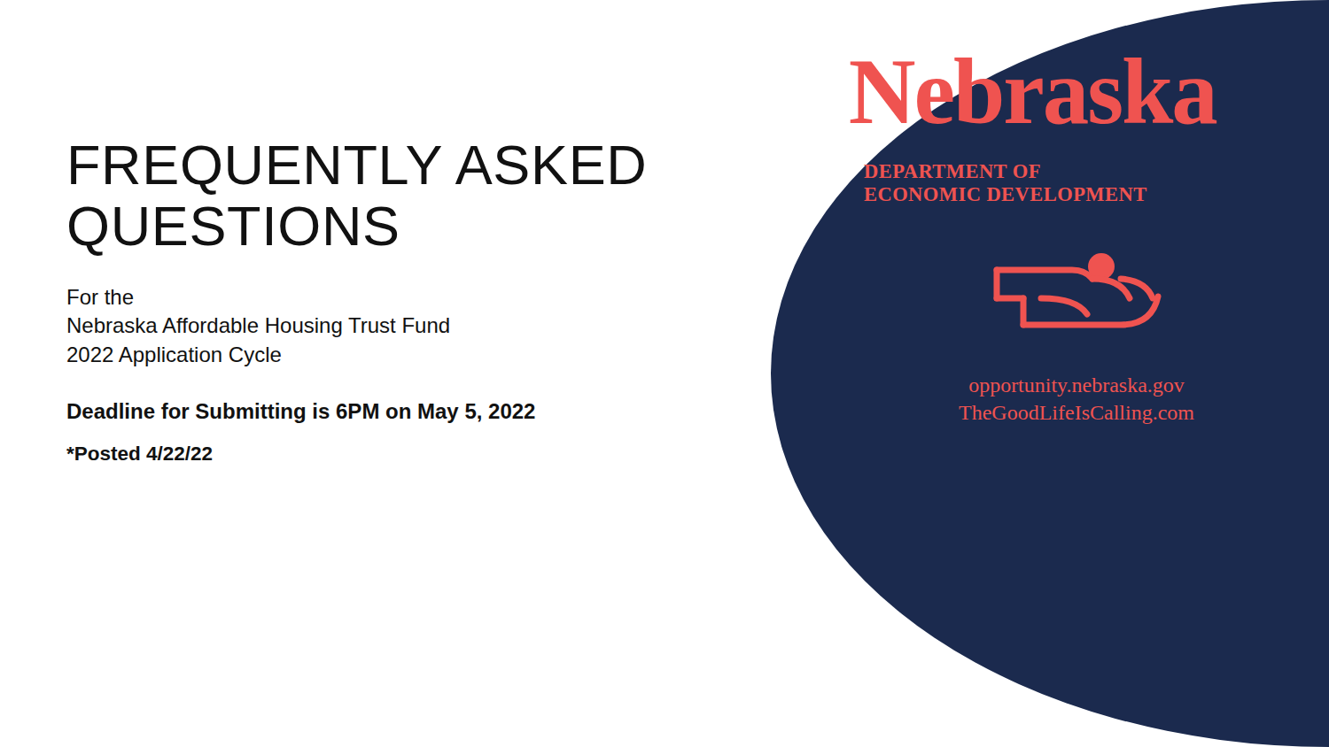FREQUENTLY ASKED QUESTIONS
For the
Nebraska Affordable Housing Trust Fund
2022 Application Cycle
Deadline for Submitting is 6PM on May 5, 2022
*Posted 4/22/22
Nebraska
Department of
Economic Development
opportunity.nebraska.gov
TheGoodLifeIsCalling.com